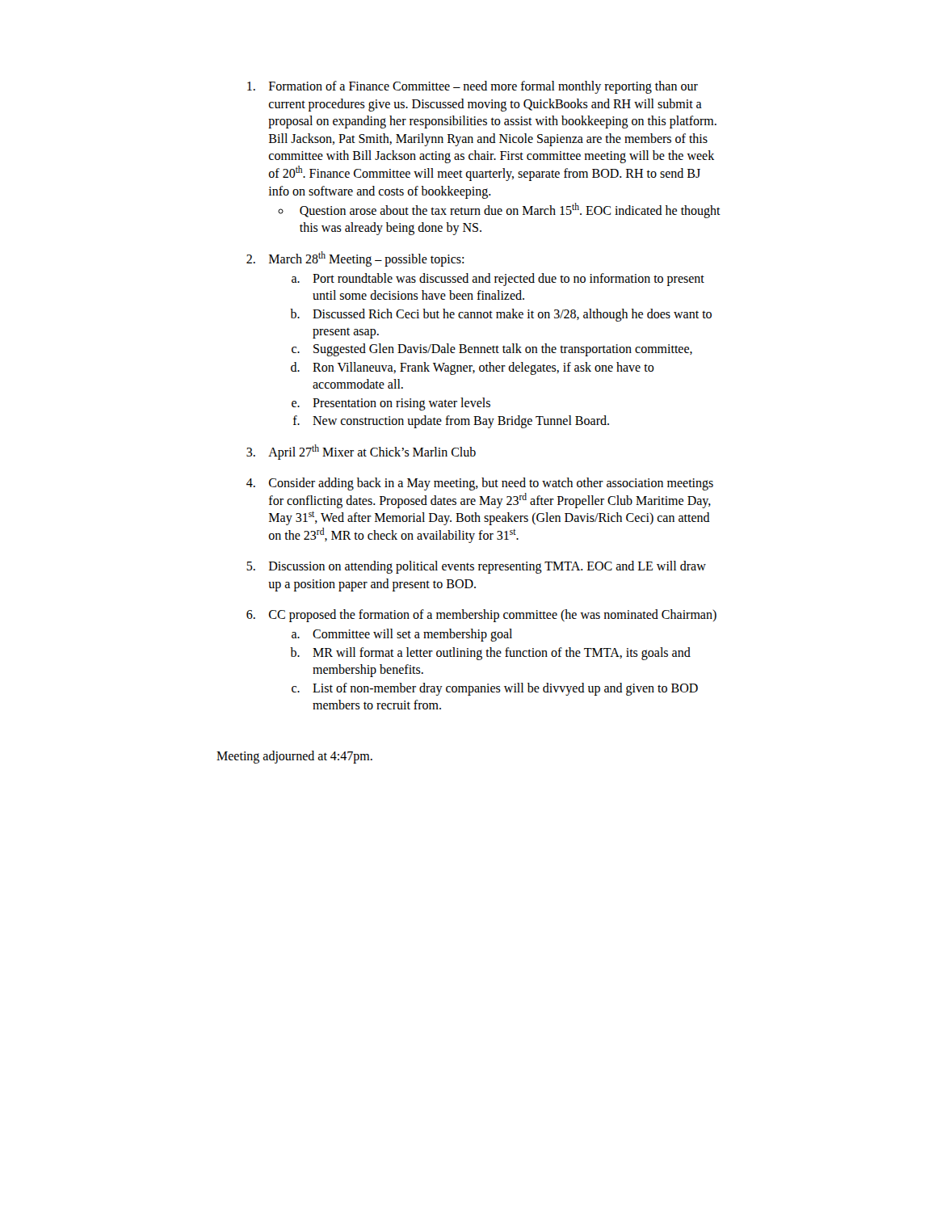Formation of a Finance Committee – need more formal monthly reporting than our current procedures give us. Discussed moving to QuickBooks and RH will submit a proposal on expanding her responsibilities to assist with bookkeeping on this platform. Bill Jackson, Pat Smith, Marilynn Ryan and Nicole Sapienza are the members of this committee with Bill Jackson acting as chair. First committee meeting will be the week of 20th. Finance Committee will meet quarterly, separate from BOD. RH to send BJ info on software and costs of bookkeeping.
Question arose about the tax return due on March 15th. EOC indicated he thought this was already being done by NS.
March 28th Meeting – possible topics:
Port roundtable was discussed and rejected due to no information to present until some decisions have been finalized.
Discussed Rich Ceci but he cannot make it on 3/28, although he does want to present asap.
Suggested Glen Davis/Dale Bennett talk on the transportation committee,
Ron Villaneuva, Frank Wagner, other delegates, if ask one have to accommodate all.
Presentation on rising water levels
New construction update from Bay Bridge Tunnel Board.
April 27th Mixer at Chick’s Marlin Club
Consider adding back in a May meeting, but need to watch other association meetings for conflicting dates. Proposed dates are May 23rd after Propeller Club Maritime Day, May 31st, Wed after Memorial Day. Both speakers (Glen Davis/Rich Ceci) can attend on the 23rd, MR to check on availability for 31st.
Discussion on attending political events representing TMTA. EOC and LE will draw up a position paper and present to BOD.
CC proposed the formation of a membership committee (he was nominated Chairman)
Committee will set a membership goal
MR will format a letter outlining the function of the TMTA, its goals and membership benefits.
List of non-member dray companies will be divvyed up and given to BOD members to recruit from.
Meeting adjourned at 4:47pm.